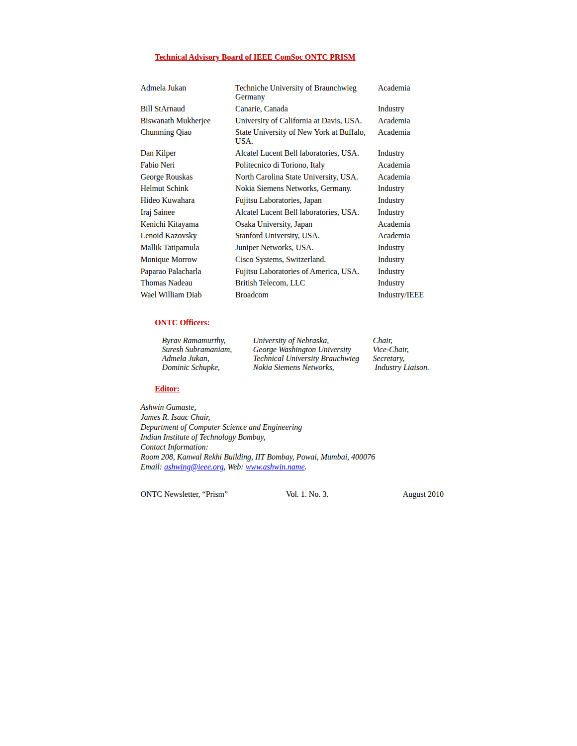Technical Advisory Board of IEEE ComSoc ONTC PRISM
| Admela Jukan | Techniche University of Braunchwieg Germany | Academia |
| Bill StArnaud | Canarie, Canada | Industry |
| Biswanath Mukherjee | University of California at Davis, USA. | Academia |
| Chunming Qiao | State University of New York at Buffalo, USA. | Academia |
| Dan Kilper | Alcatel Lucent Bell laboratories, USA. | Industry |
| Fabio Neri | Politecnico di Toriono, Italy | Academia |
| George Rouskas | North Carolina State University, USA. | Academia |
| Helmut Schink | Nokia Siemens Networks, Germany. | Industry |
| Hideo Kuwahara | Fujitsu Laboratories, Japan | Industry |
| Iraj Sainee | Alcatel Lucent Bell laboratories, USA. | Industry |
| Kenichi Kitayama | Osaka University, Japan | Academia |
| Lenoid Kazovsky | Stanford University, USA. | Academia |
| Mallik Tatipamula | Juniper Networks, USA. | Industry |
| Monique Morrow | Cisco Systems, Switzerland. | Industry |
| Paparao Palacharla | Fujitsu Laboratories of America, USA. | Industry |
| Thomas Nadeau | British Telecom, LLC | Industry |
| Wael William Diab | Broadcom | Industry/IEEE |
ONTC Officers:
| Byrav Ramamurthy, | University of Nebraska, | Chair, |
| Suresh Subramaniam, | George Washington University | Vice-Chair, |
| Admela Jukan, | Technical University Brauchwieg | Secretary, |
| Dominic Schupke, | Nokia Siemens Networks, | Industry Liaison. |
Editor:
Ashwin Gumaste,
James R. Isaac Chair,
Department of Computer Science and Engineering
Indian Institute of Technology Bombay,
Contact Information:
Room 208, Kanwal Rekhi Building, IIT Bombay, Powai, Mumbai, 400076
Email: ashwing@ieee.org, Web: www.ashwin.name.
| ONTC Newsletter, “Prism” | Vol. 1. No. 3. | August 2010 |